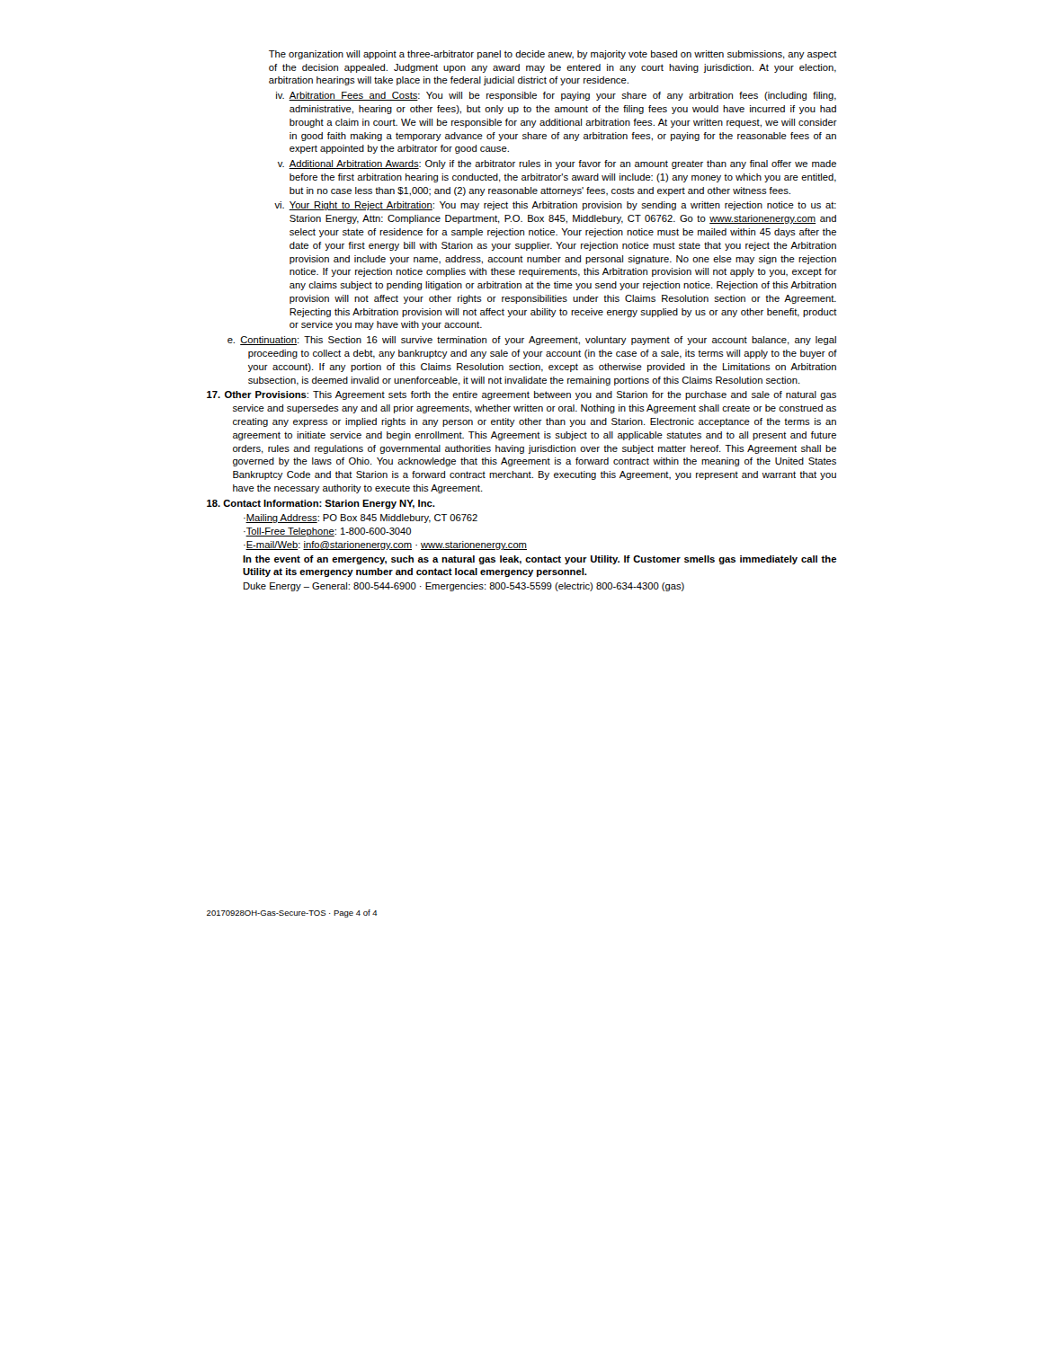The organization will appoint a three-arbitrator panel to decide anew, by majority vote based on written submissions, any aspect of the decision appealed. Judgment upon any award may be entered in any court having jurisdiction. At your election, arbitration hearings will take place in the federal judicial district of your residence.
Arbitration Fees and Costs: You will be responsible for paying your share of any arbitration fees (including filing, administrative, hearing or other fees), but only up to the amount of the filing fees you would have incurred if you had brought a claim in court. We will be responsible for any additional arbitration fees. At your written request, we will consider in good faith making a temporary advance of your share of any arbitration fees, or paying for the reasonable fees of an expert appointed by the arbitrator for good cause.
Additional Arbitration Awards: Only if the arbitrator rules in your favor for an amount greater than any final offer we made before the first arbitration hearing is conducted, the arbitrator's award will include: (1) any money to which you are entitled, but in no case less than $1,000; and (2) any reasonable attorneys' fees, costs and expert and other witness fees.
Your Right to Reject Arbitration: You may reject this Arbitration provision by sending a written rejection notice to us at: Starion Energy, Attn: Compliance Department, P.O. Box 845, Middlebury, CT 06762. Go to www.starionenergy.com and select your state of residence for a sample rejection notice. Your rejection notice must be mailed within 45 days after the date of your first energy bill with Starion as your supplier. Your rejection notice must state that you reject the Arbitration provision and include your name, address, account number and personal signature. No one else may sign the rejection notice. If your rejection notice complies with these requirements, this Arbitration provision will not apply to you, except for any claims subject to pending litigation or arbitration at the time you send your rejection notice. Rejection of this Arbitration provision will not affect your other rights or responsibilities under this Claims Resolution section or the Agreement. Rejecting this Arbitration provision will not affect your ability to receive energy supplied by us or any other benefit, product or service you may have with your account.
e. Continuation: This Section 16 will survive termination of your Agreement, voluntary payment of your account balance, any legal proceeding to collect a debt, any bankruptcy and any sale of your account (in the case of a sale, its terms will apply to the buyer of your account). If any portion of this Claims Resolution section, except as otherwise provided in the Limitations on Arbitration subsection, is deemed invalid or unenforceable, it will not invalidate the remaining portions of this Claims Resolution section.
17. Other Provisions: This Agreement sets forth the entire agreement between you and Starion for the purchase and sale of natural gas service and supersedes any and all prior agreements, whether written or oral. Nothing in this Agreement shall create or be construed as creating any express or implied rights in any person or entity other than you and Starion. Electronic acceptance of the terms is an agreement to initiate service and begin enrollment. This Agreement is subject to all applicable statutes and to all present and future orders, rules and regulations of governmental authorities having jurisdiction over the subject matter hereof. This Agreement shall be governed by the laws of Ohio. You acknowledge that this Agreement is a forward contract within the meaning of the United States Bankruptcy Code and that Starion is a forward contract merchant. By executing this Agreement, you represent and warrant that you have the necessary authority to execute this Agreement.
18. Contact Information: Starion Energy NY, Inc.
·Mailing Address: PO Box 845 Middlebury, CT 06762
·Toll-Free Telephone: 1-800-600-3040
·E-mail/Web: info@starionenergy.com · www.starionenergy.com
In the event of an emergency, such as a natural gas leak, contact your Utility. If Customer smells gas immediately call the Utility at its emergency number and contact local emergency personnel.
Duke Energy – General: 800-544-6900 · Emergencies: 800-543-5599 (electric) 800-634-4300 (gas)
20170928OH-Gas-Secure-TOS · Page 4 of 4